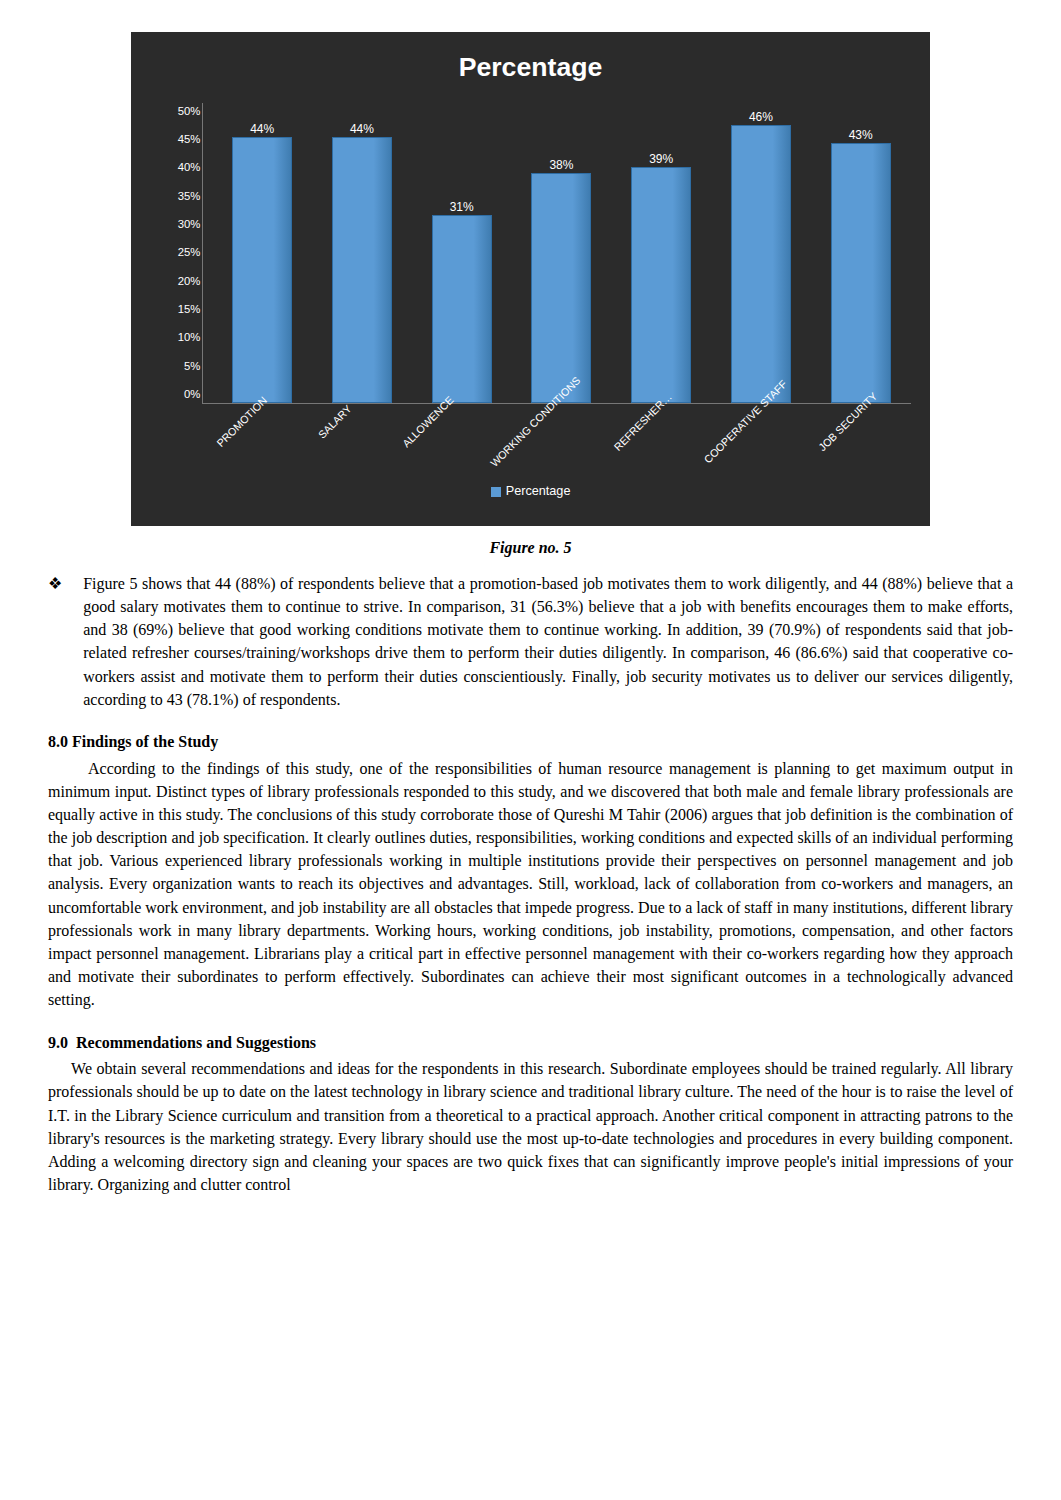Percentage
50% 45% 40% 35% 30% 25% 20% 15% 10% 5% 0%
44%
44%
31%
38%
39%
46%
43%
PROMOTION
SALARY
ALLOWENCE
WORKING CONDITIONS
REFRESHER…
COOPERATIVE STAFF
JOB SECURITY
Percentage
Figure no. 5
❖ Figure 5 shows that 44 (88%) of respondents believe that a promotion-based job motivates them to work diligently, and 44 (88%) believe that a good salary motivates them to continue to strive. In comparison, 31 (56.3%) believe that a job with benefits encourages them to make efforts, and 38 (69%) believe that good working conditions motivate them to continue working. In addition, 39 (70.9%) of respondents said that job-related refresher courses/training/workshops drive them to perform their duties diligently. In comparison, 46 (86.6%) said that cooperative co-workers assist and motivate them to perform their duties conscientiously. Finally, job security motivates us to deliver our services diligently, according to 43 (78.1%) of respondents.
8.0 Findings of the Study
According to the findings of this study, one of the responsibilities of human resource management is planning to get maximum output in minimum input. Distinct types of library professionals responded to this study, and we discovered that both male and female library professionals are equally active in this study. The conclusions of this study corroborate those of Qureshi M Tahir (2006) argues that job definition is the combination of the job description and job specification. It clearly outlines duties, responsibilities, working conditions and expected skills of an individual performing that job. Various experienced library professionals working in multiple institutions provide their perspectives on personnel management and job analysis. Every organization wants to reach its objectives and advantages. Still, workload, lack of collaboration from co-workers and managers, an uncomfortable work environment, and job instability are all obstacles that impede progress. Due to a lack of staff in many institutions, different library professionals work in many library departments. Working hours, working conditions, job instability, promotions, compensation, and other factors impact personnel management. Librarians play a critical part in effective personnel management with their co-workers regarding how they approach and motivate their subordinates to perform effectively. Subordinates can achieve their most significant outcomes in a technologically advanced setting.
9.0 Recommendations and Suggestions
We obtain several recommendations and ideas for the respondents in this research. Subordinate employees should be trained regularly. All library professionals should be up to date on the latest technology in library science and traditional library culture. The need of the hour is to raise the level of I.T. in the Library Science curriculum and transition from a theoretical to a practical approach. Another critical component in attracting patrons to the library's resources is the marketing strategy. Every library should use the most up-to-date technologies and procedures in every building component. Adding a welcoming directory sign and cleaning your spaces are two quick fixes that can significantly improve people's initial impressions of your library. Organizing and clutter control